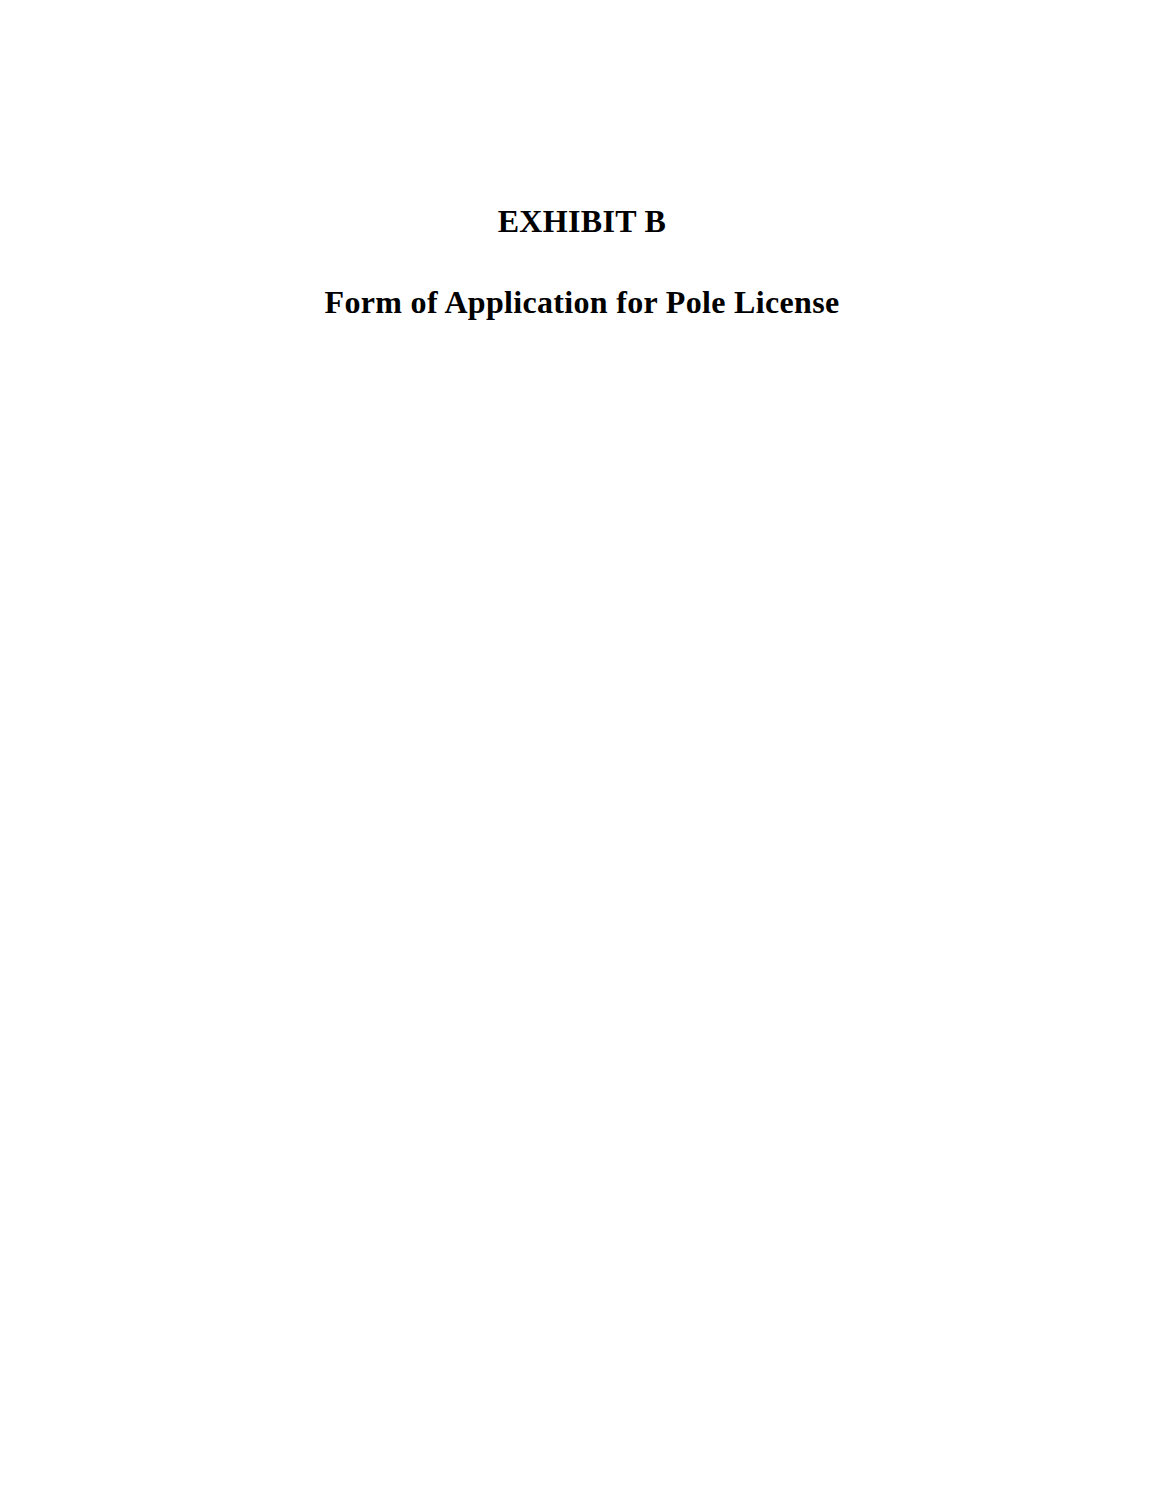EXHIBIT B
Form of Application for Pole License